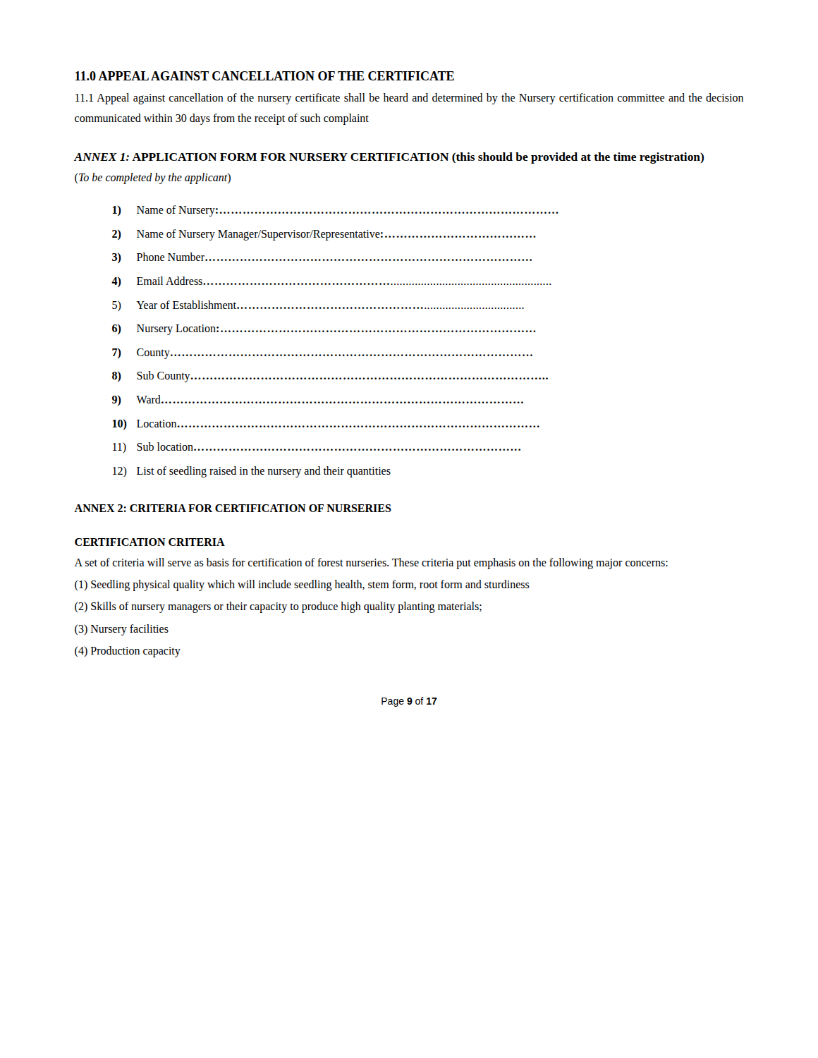11.0 APPEAL AGAINST CANCELLATION OF THE CERTIFICATE
11.1 Appeal against cancellation of the nursery certificate shall be heard and determined by the Nursery certification committee and the decision communicated within 30 days from the receipt of such complaint
ANNEX 1: APPLICATION FORM FOR NURSERY CERTIFICATION (this should be provided at the time registration)
(To be completed by the applicant)
Name of Nursery:……………………………………………………………………………
Name of Nursery Manager/Supervisor/Representative:…………………………………
Phone Number…………………………………………………………………………
Email Address………………………………………….....................................................
Year of Establishment………………………………………….................................
Nursery Location:………………………………………………………………………
County…………………………………………………………………………………
Sub County………………………………………………………………………………..
Ward…………………………………………………………………………………
Location…………………………………………………………………………………
Sub location…………………………………………………………………………
List of seedling raised in the nursery and their quantities
ANNEX 2: CRITERIA FOR CERTIFICATION OF NURSERIES
CERTIFICATION CRITERIA
A set of criteria will serve as basis for certification of forest nurseries. These criteria put emphasis on the following major concerns:
(1) Seedling physical quality which will include seedling health, stem form, root form and sturdiness
(2) Skills of nursery managers or their capacity to produce high quality planting materials;
(3) Nursery facilities
(4) Production capacity
Page 9 of 17